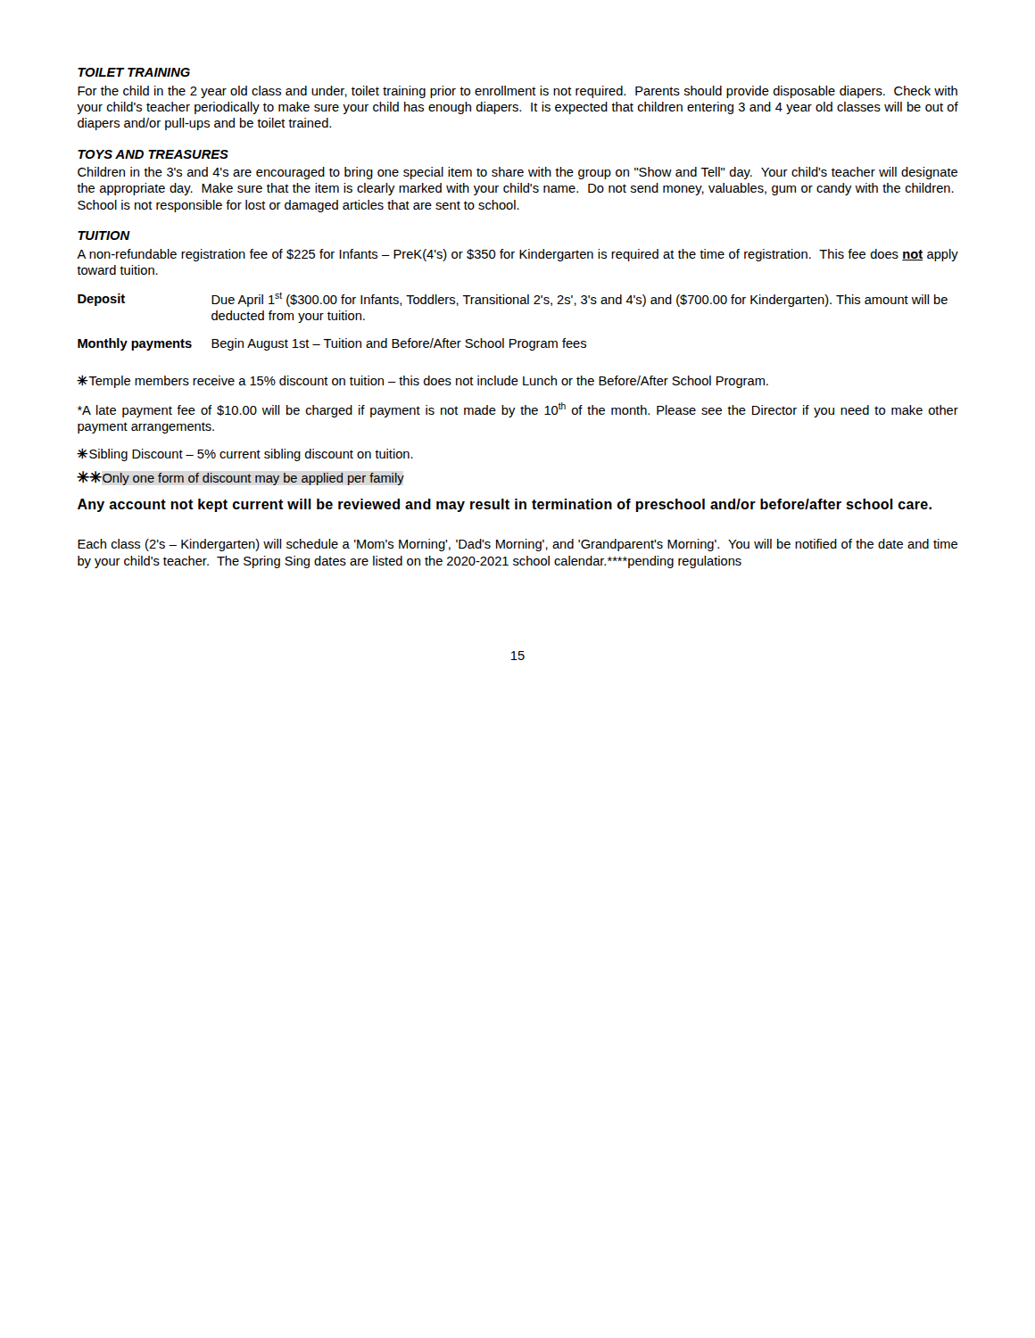TOILET TRAINING
For the child in the 2 year old class and under, toilet training prior to enrollment is not required. Parents should provide disposable diapers. Check with your child's teacher periodically to make sure your child has enough diapers. It is expected that children entering 3 and 4 year old classes will be out of diapers and/or pull-ups and be toilet trained.
TOYS AND TREASURES
Children in the 3's and 4's are encouraged to bring one special item to share with the group on "Show and Tell" day. Your child's teacher will designate the appropriate day. Make sure that the item is clearly marked with your child's name. Do not send money, valuables, gum or candy with the children. School is not responsible for lost or damaged articles that are sent to school.
TUITION
A non-refundable registration fee of $225 for Infants – PreK(4's) or $350 for Kindergarten is required at the time of registration. This fee does not apply toward tuition.
Deposit
Due April 1st ($300.00 for Infants, Toddlers, Transitional 2's, 2s', 3's and 4's) and ($700.00 for Kindergarten). This amount will be deducted from your tuition.
Monthly payments
Begin August 1st – Tuition and Before/After School Program fees
✳Temple members receive a 15% discount on tuition – this does not include Lunch or the Before/After School Program.
*A late payment fee of $10.00 will be charged if payment is not made by the 10th of the month. Please see the Director if you need to make other payment arrangements.
✳Sibling Discount – 5% current sibling discount on tuition.
✳✳Only one form of discount may be applied per family
Any account not kept current will be reviewed and may result in termination of preschool and/or before/after school care.
Each class (2's – Kindergarten) will schedule a 'Mom's Morning', 'Dad's Morning', and 'Grandparent's Morning'. You will be notified of the date and time by your child's teacher. The Spring Sing dates are listed on the 2020-2021 school calendar.****pending regulations
15